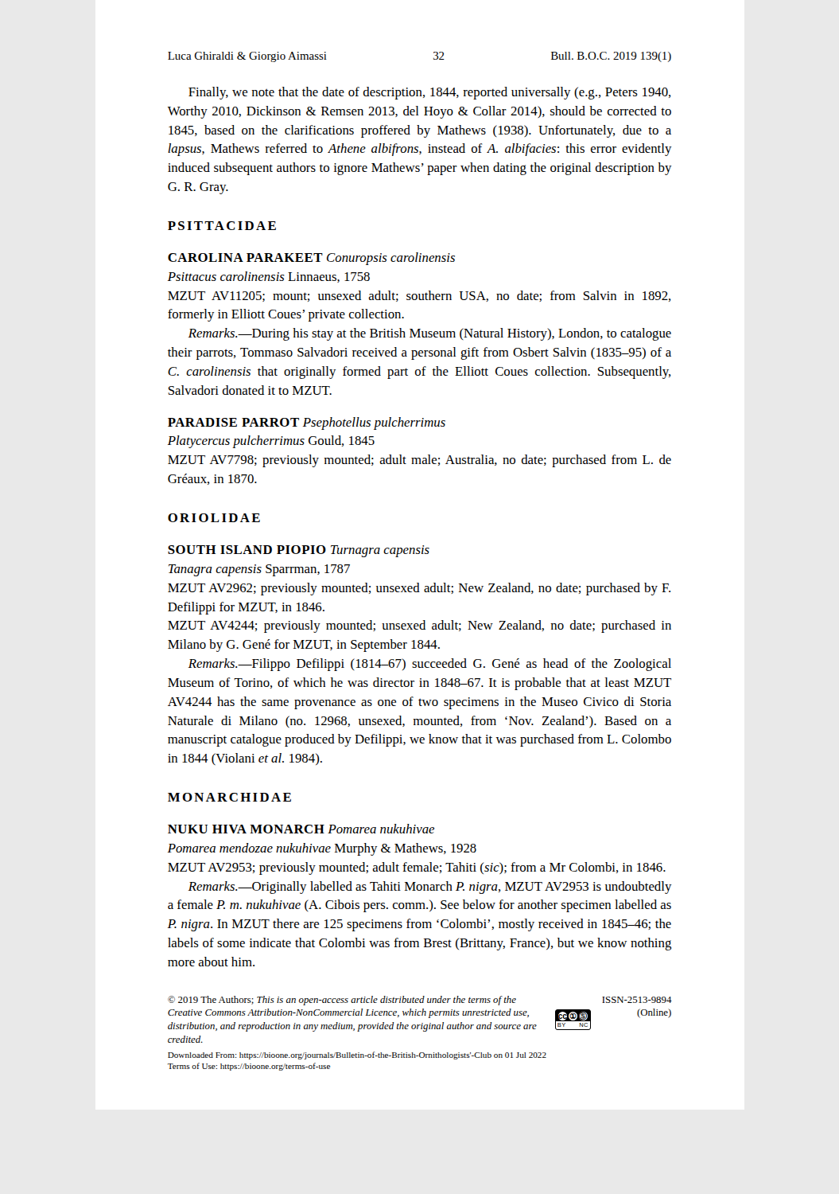Luca Ghiraldi & Giorgio Aimassi 32 Bull. B.O.C. 2019 139(1)
Finally, we note that the date of description, 1844, reported universally (e.g., Peters 1940, Worthy 2010, Dickinson & Remsen 2013, del Hoyo & Collar 2014), should be corrected to 1845, based on the clarifications proffered by Mathews (1938). Unfortunately, due to a lapsus, Mathews referred to Athene albifrons, instead of A. albifacies: this error evidently induced subsequent authors to ignore Mathews’ paper when dating the original description by G. R. Gray.
Psittacidae
CAROLINA PARAKEET Conuropsis carolinensis
Psittacus carolinensis Linnaeus, 1758
MZUT AV11205; mount; unsexed adult; southern USA, no date; from Salvin in 1892, formerly in Elliott Coues’ private collection.
Remarks.—During his stay at the British Museum (Natural History), London, to catalogue their parrots, Tommaso Salvadori received a personal gift from Osbert Salvin (1835–95) of a C. carolinensis that originally formed part of the Elliott Coues collection. Subsequently, Salvadori donated it to MZUT.
PARADISE PARROT Psephotellus pulcherrimus
Platycercus pulcherrimus Gould, 1845
MZUT AV7798; previously mounted; adult male; Australia, no date; purchased from L. de Gréaux, in 1870.
Oriolidae
SOUTH ISLAND PIOPIO Turnagra capensis
Tanagra capensis Sparrman, 1787
MZUT AV2962; previously mounted; unsexed adult; New Zealand, no date; purchased by F. Defilippi for MZUT, in 1846.
MZUT AV4244; previously mounted; unsexed adult; New Zealand, no date; purchased in Milano by G. Gené for MZUT, in September 1844.
Remarks.—Filippo Defilippi (1814–67) succeeded G. Gené as head of the Zoological Museum of Torino, of which he was director in 1848–67. It is probable that at least MZUT AV4244 has the same provenance as one of two specimens in the Museo Civico di Storia Naturale di Milano (no. 12968, unsexed, mounted, from ‘Nov. Zealand’). Based on a manuscript catalogue produced by Defilippi, we know that it was purchased from L. Colombo in 1844 (Violani et al. 1984).
Monarchidae
NUKU HIVA MONARCH Pomarea nukuhivae
Pomarea mendozae nukuhivae Murphy & Mathews, 1928
MZUT AV2953; previously mounted; adult female; Tahiti (sic); from a Mr Colombi, in 1846.
Remarks.—Originally labelled as Tahiti Monarch P. nigra, MZUT AV2953 is undoubtedly a female P. m. nukuhivae (A. Cibois pers. comm.). See below for another specimen labelled as P. nigra. In MZUT there are 125 specimens from ‘Colombi’, mostly received in 1845–46; the labels of some indicate that Colombi was from Brest (Brittany, France), but we know nothing more about him.
© 2019 The Authors; This is an open-access article distributed under the terms of the
Creative Commons Attribution-NonCommercial Licence, which permits unrestricted use,
distribution, and reproduction in any medium, provided the original author and source are credited.
cc ①Ⓢ BY NC
ISSN-2513-9894
(Online)
Downloaded From: https://bioone.org/journals/Bulletin-of-the-British-Ornithologists'-Club on 01 Jul 2022
Terms of Use: https://bioone.org/terms-of-use